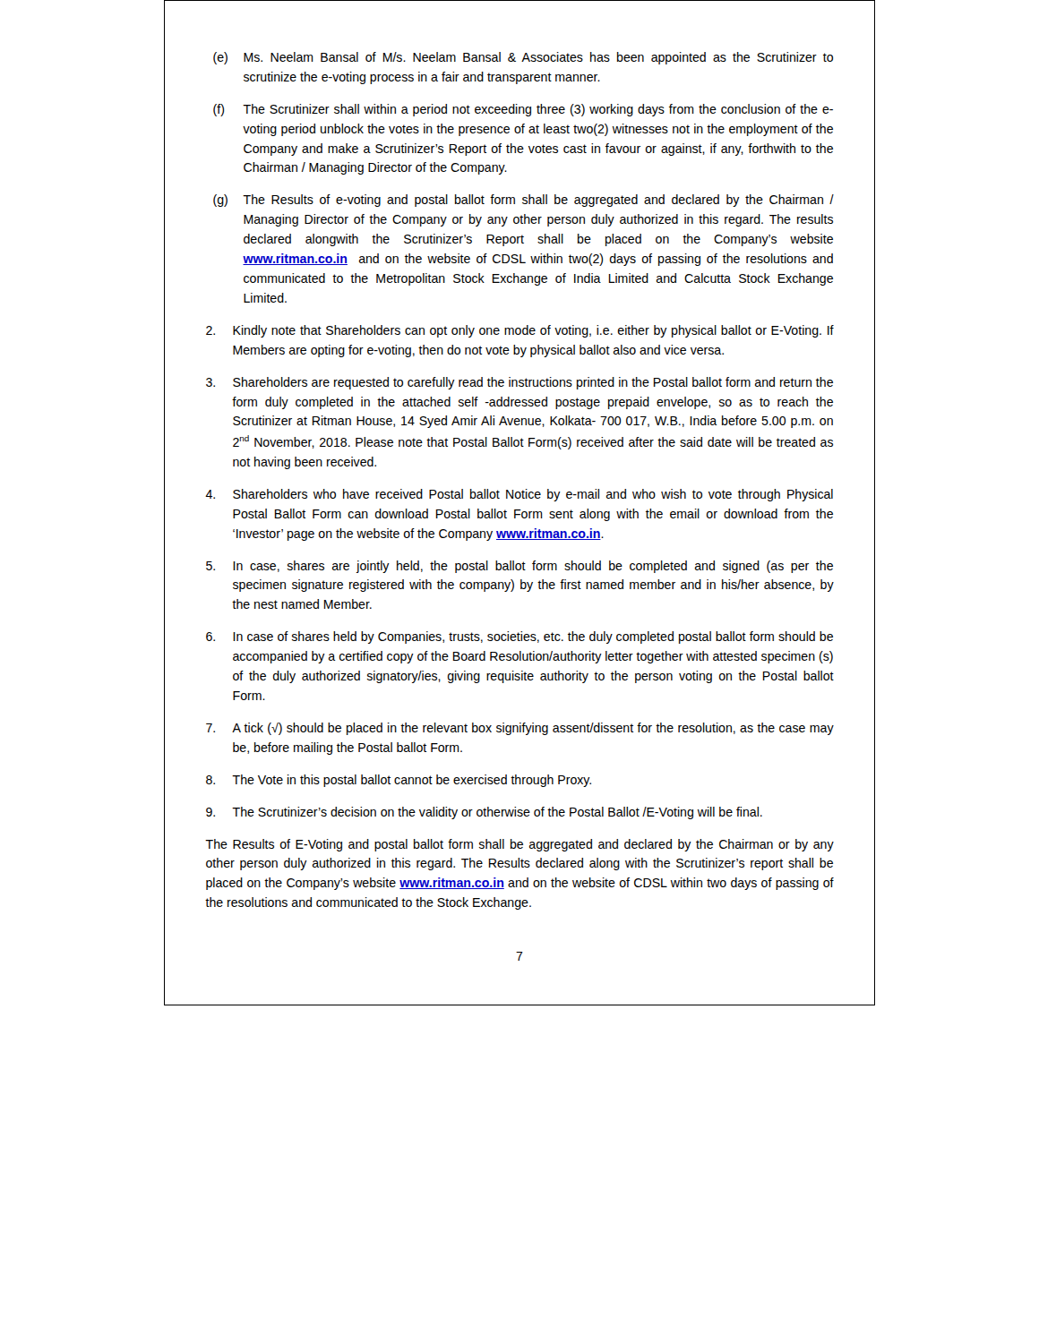(e) Ms. Neelam Bansal of M/s. Neelam Bansal & Associates has been appointed as the Scrutinizer to scrutinize the e-voting process in a fair and transparent manner.
(f) The Scrutinizer shall within a period not exceeding three (3) working days from the conclusion of the e-voting period unblock the votes in the presence of at least two(2) witnesses not in the employment of the Company and make a Scrutinizer’s Report of the votes cast in favour or against, if any, forthwith to the Chairman / Managing Director of the Company.
(g) The Results of e-voting and postal ballot form shall be aggregated and declared by the Chairman / Managing Director of the Company or by any other person duly authorized in this regard. The results declared alongwith the Scrutinizer’s Report shall be placed on the Company’s website www.ritman.co.in and on the website of CDSL within two(2) days of passing of the resolutions and communicated to the Metropolitan Stock Exchange of India Limited and Calcutta Stock Exchange Limited.
2. Kindly note that Shareholders can opt only one mode of voting, i.e. either by physical ballot or E-Voting. If Members are opting for e-voting, then do not vote by physical ballot also and vice versa.
3. Shareholders are requested to carefully read the instructions printed in the Postal ballot form and return the form duly completed in the attached self -addressed postage prepaid envelope, so as to reach the Scrutinizer at Ritman House, 14 Syed Amir Ali Avenue, Kolkata- 700 017, W.B., India before 5.00 p.m. on 2nd November, 2018. Please note that Postal Ballot Form(s) received after the said date will be treated as not having been received.
4. Shareholders who have received Postal ballot Notice by e-mail and who wish to vote through Physical Postal Ballot Form can download Postal ballot Form sent along with the email or download from the ‘Investor’ page on the website of the Company www.ritman.co.in.
5. In case, shares are jointly held, the postal ballot form should be completed and signed (as per the specimen signature registered with the company) by the first named member and in his/her absence, by the nest named Member.
6. In case of shares held by Companies, trusts, societies, etc. the duly completed postal ballot form should be accompanied by a certified copy of the Board Resolution/authority letter together with attested specimen (s) of the duly authorized signatory/ies, giving requisite authority to the person voting on the Postal ballot Form.
7. A tick (√) should be placed in the relevant box signifying assent/dissent for the resolution, as the case may be, before mailing the Postal ballot Form.
8. The Vote in this postal ballot cannot be exercised through Proxy.
9. The Scrutinizer’s decision on the validity or otherwise of the Postal Ballot /E-Voting will be final.
The Results of E-Voting and postal ballot form shall be aggregated and declared by the Chairman or by any other person duly authorized in this regard. The Results declared along with the Scrutinizer’s report shall be placed on the Company’s website www.ritman.co.in and on the website of CDSL within two days of passing of the resolutions and communicated to the Stock Exchange.
7